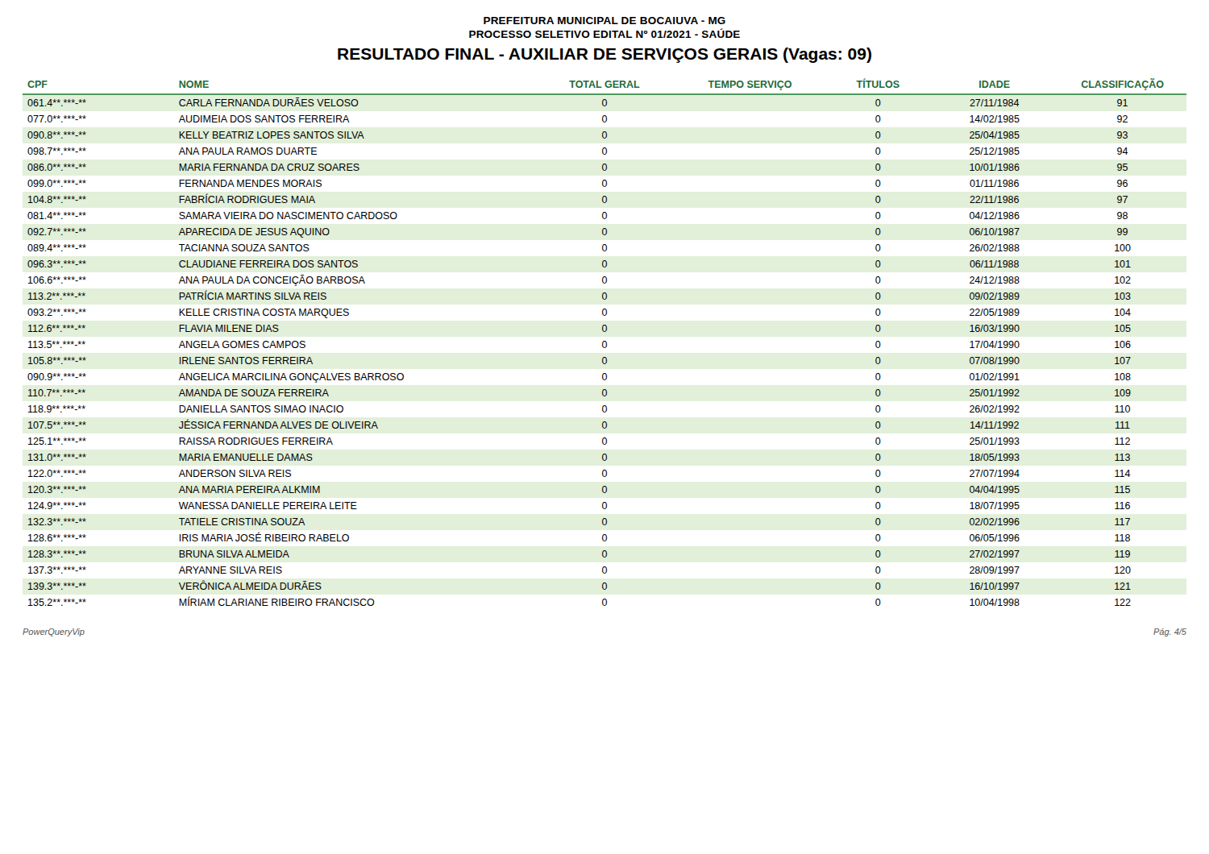PREFEITURA MUNICIPAL DE BOCAIUVA - MG
PROCESSO SELETIVO EDITAL Nº 01/2021 - SAÚDE
RESULTADO FINAL - AUXILIAR DE SERVIÇOS GERAIS (Vagas: 09)
| CPF | NOME | TOTAL GERAL | TEMPO SERVIÇO | TÍTULOS | IDADE | CLASSIFICAÇÃO |
| --- | --- | --- | --- | --- | --- | --- |
| 061.4**.***-** | CARLA FERNANDA DURÃES VELOSO | 0 | | 0 | 27/11/1984 | 91 |
| 077.0**.***-** | AUDIMEIA DOS SANTOS FERREIRA | 0 | | 0 | 14/02/1985 | 92 |
| 090.8**.***-** | KELLY BEATRIZ LOPES SANTOS SILVA | 0 | | 0 | 25/04/1985 | 93 |
| 098.7**.***-** | ANA PAULA RAMOS DUARTE | 0 | | 0 | 25/12/1985 | 94 |
| 086.0**.***-** | MARIA FERNANDA DA CRUZ SOARES | 0 | | 0 | 10/01/1986 | 95 |
| 099.0**.***-** | FERNANDA MENDES MORAIS | 0 | | 0 | 01/11/1986 | 96 |
| 104.8**.***-** | FABRÍCIA RODRIGUES MAIA | 0 | | 0 | 22/11/1986 | 97 |
| 081.4**.***-** | SAMARA VIEIRA DO NASCIMENTO CARDOSO | 0 | | 0 | 04/12/1986 | 98 |
| 092.7**.***-** | APARECIDA DE JESUS AQUINO | 0 | | 0 | 06/10/1987 | 99 |
| 089.4**.***-** | TACIANNA SOUZA SANTOS | 0 | | 0 | 26/02/1988 | 100 |
| 096.3**.***-** | CLAUDIANE FERREIRA DOS SANTOS | 0 | | 0 | 06/11/1988 | 101 |
| 106.6**.***-** | ANA PAULA DA CONCEIÇÃO BARBOSA | 0 | | 0 | 24/12/1988 | 102 |
| 113.2**.***-** | PATRÍCIA MARTINS SILVA REIS | 0 | | 0 | 09/02/1989 | 103 |
| 093.2**.***-** | KELLE CRISTINA COSTA MARQUES | 0 | | 0 | 22/05/1989 | 104 |
| 112.6**.***-** | FLAVIA MILENE DIAS | 0 | | 0 | 16/03/1990 | 105 |
| 113.5**.***-** | ANGELA GOMES CAMPOS | 0 | | 0 | 17/04/1990 | 106 |
| 105.8**.***-** | IRLENE SANTOS FERREIRA | 0 | | 0 | 07/08/1990 | 107 |
| 090.9**.***-** | ANGELICA MARCILINA GONÇALVES BARROSO | 0 | | 0 | 01/02/1991 | 108 |
| 110.7**.***-** | AMANDA DE SOUZA FERREIRA | 0 | | 0 | 25/01/1992 | 109 |
| 118.9**.***-** | DANIELLA SANTOS SIMAO INACIO | 0 | | 0 | 26/02/1992 | 110 |
| 107.5**.***-** | JÉSSICA FERNANDA ALVES DE OLIVEIRA | 0 | | 0 | 14/11/1992 | 111 |
| 125.1**.***-** | RAISSA RODRIGUES FERREIRA | 0 | | 0 | 25/01/1993 | 112 |
| 131.0**.***-** | MARIA EMANUELLE DAMAS | 0 | | 0 | 18/05/1993 | 113 |
| 122.0**.***-** | ANDERSON SILVA REIS | 0 | | 0 | 27/07/1994 | 114 |
| 120.3**.***-** | ANA MARIA PEREIRA ALKMIM | 0 | | 0 | 04/04/1995 | 115 |
| 124.9**.***-** | WANESSA DANIELLE PEREIRA LEITE | 0 | | 0 | 18/07/1995 | 116 |
| 132.3**.***-** | TATIELE CRISTINA SOUZA | 0 | | 0 | 02/02/1996 | 117 |
| 128.6**.***-** | IRIS MARIA JOSÉ RIBEIRO RABELO | 0 | | 0 | 06/05/1996 | 118 |
| 128.3**.***-** | BRUNA SILVA ALMEIDA | 0 | | 0 | 27/02/1997 | 119 |
| 137.3**.***-** | ARYANNE SILVA REIS | 0 | | 0 | 28/09/1997 | 120 |
| 139.3**.***-** | VERÔNICA ALMEIDA DURÃES | 0 | | 0 | 16/10/1997 | 121 |
| 135.2**.***-** | MÍRIAM CLARIANE RIBEIRO FRANCISCO | 0 | | 0 | 10/04/1998 | 122 |
PowerQueryVip Pág. 4/5